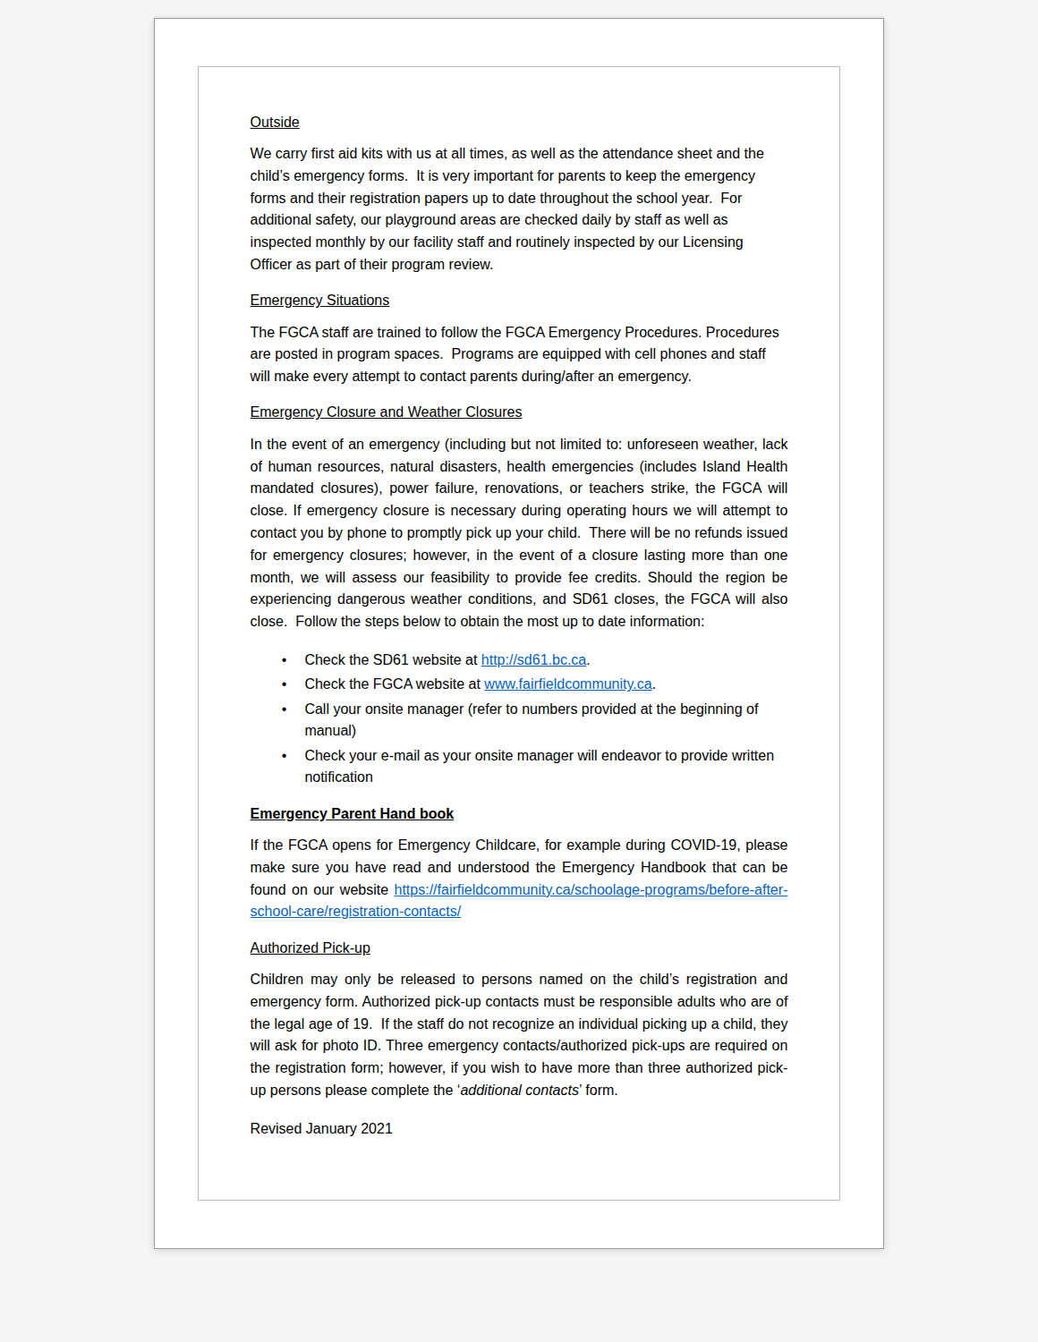Outside
We carry first aid kits with us at all times, as well as the attendance sheet and the child’s emergency forms. It is very important for parents to keep the emergency forms and their registration papers up to date throughout the school year. For additional safety, our playground areas are checked daily by staff as well as inspected monthly by our facility staff and routinely inspected by our Licensing Officer as part of their program review.
Emergency Situations
The FGCA staff are trained to follow the FGCA Emergency Procedures. Procedures are posted in program spaces. Programs are equipped with cell phones and staff will make every attempt to contact parents during/after an emergency.
Emergency Closure and Weather Closures
In the event of an emergency (including but not limited to: unforeseen weather, lack of human resources, natural disasters, health emergencies (includes Island Health mandated closures), power failure, renovations, or teachers strike, the FGCA will close. If emergency closure is necessary during operating hours we will attempt to contact you by phone to promptly pick up your child. There will be no refunds issued for emergency closures; however, in the event of a closure lasting more than one month, we will assess our feasibility to provide fee credits. Should the region be experiencing dangerous weather conditions, and SD61 closes, the FGCA will also close. Follow the steps below to obtain the most up to date information:
Check the SD61 website at http://sd61.bc.ca.
Check the FGCA website at www.fairfieldcommunity.ca.
Call your onsite manager (refer to numbers provided at the beginning of manual)
Check your e-mail as your onsite manager will endeavor to provide written notification
Emergency Parent Hand book
If the FGCA opens for Emergency Childcare, for example during COVID-19, please make sure you have read and understood the Emergency Handbook that can be found on our website https://fairfieldcommunity.ca/schoolage-programs/before-after-school-care/registration-contacts/
Authorized Pick-up
Children may only be released to persons named on the child’s registration and emergency form. Authorized pick-up contacts must be responsible adults who are of the legal age of 19. If the staff do not recognize an individual picking up a child, they will ask for photo ID. Three emergency contacts/authorized pick-ups are required on the registration form; however, if you wish to have more than three authorized pick-up persons please complete the ‘additional contacts’ form.
Revised January 2021